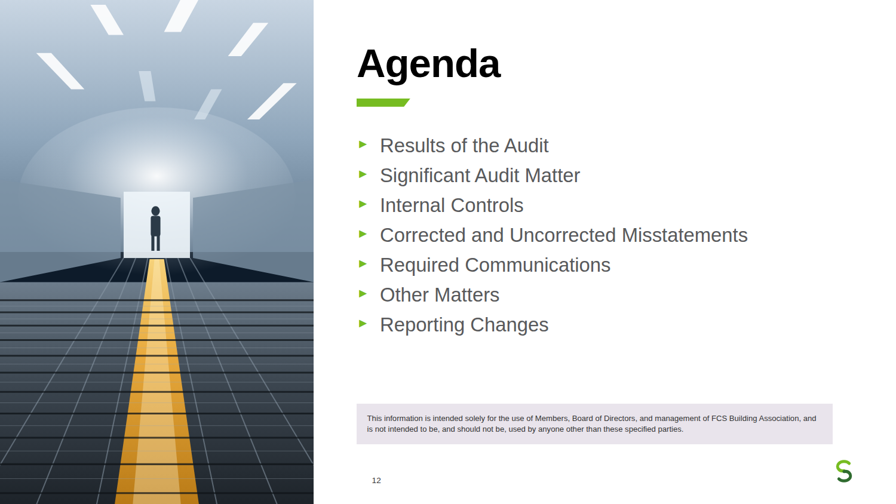Agenda
►Results of the Audit
►Significant Audit Matter
►Internal Controls
►Corrected and Uncorrected Misstatements
►Required Communications
►Other Matters
►Reporting Changes
This information is intended solely for the use of Members, Board of Directors, and management of FCS Building Association, and is not intended to be, and should not be, used by anyone other than these specified parties.
12